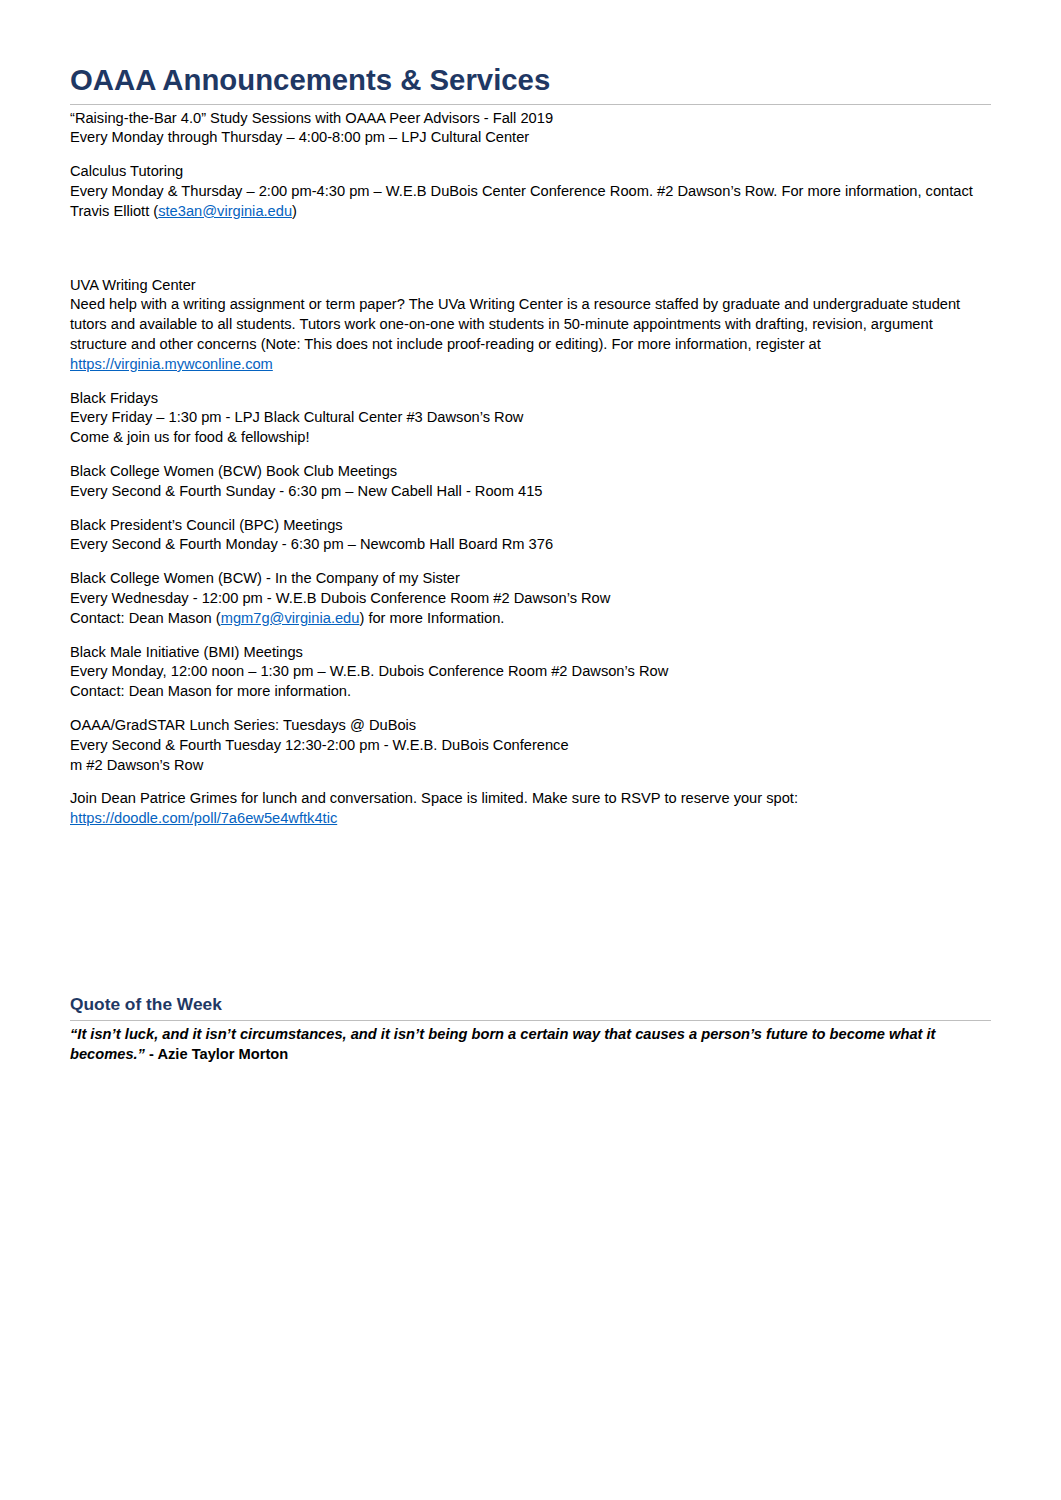OAAA Announcements & Services
“Raising-the-Bar 4.0” Study Sessions with OAAA Peer Advisors - Fall 2019
Every Monday through Thursday – 4:00-8:00 pm – LPJ Cultural Center
Calculus Tutoring
Every Monday & Thursday – 2:00 pm-4:30 pm – W.E.B DuBois Center Conference Room. #2 Dawson’s Row. For more information, contact Travis Elliott (ste3an@virginia.edu)
UVA Writing Center
Need help with a writing assignment or term paper? The UVa Writing Center is a resource staffed by graduate and undergraduate student tutors and available to all students. Tutors work one-on-one with students in 50-minute appointments with drafting, revision, argument structure and other concerns (Note: This does not include proof-reading or editing). For more information, register at https://virginia.mywconline.com
Black Fridays
Every Friday – 1:30 pm - LPJ Black Cultural Center #3 Dawson’s Row
Come & join us for food & fellowship!
Black College Women (BCW) Book Club Meetings
Every Second & Fourth Sunday - 6:30 pm – New Cabell Hall - Room 415
Black President’s Council (BPC) Meetings
Every Second & Fourth Monday - 6:30 pm – Newcomb Hall Board Rm 376
Black College Women (BCW) - In the Company of my Sister
Every Wednesday - 12:00 pm - W.E.B Dubois Conference Room #2 Dawson’s Row
Contact: Dean Mason (mgm7g@virginia.edu) for more Information.
Black Male Initiative (BMI) Meetings
Every Monday, 12:00 noon – 1:30 pm – W.E.B. Dubois Conference Room #2 Dawson’s Row
Contact: Dean Mason for more information.
OAAA/GradSTAR Lunch Series: Tuesdays @ DuBois
Every Second & Fourth Tuesday 12:30-2:00 pm - W.E.B. DuBois Conference
m #2 Dawson’s Row
Join Dean Patrice Grimes for lunch and conversation. Space is limited. Make sure to RSVP to reserve your spot: https://doodle.com/poll/7a6ew5e4wftk4tic
Quote of the Week
“It isn’t luck, and it isn’t circumstances, and it isn’t being born a certain way that causes a person’s future to become what it becomes.” - Azie Taylor Morton